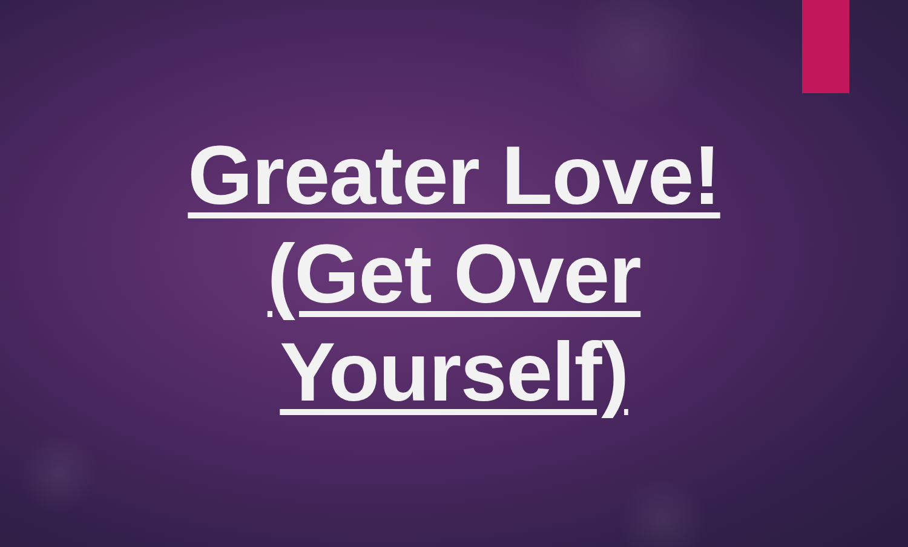Greater Love! (Get Over Yourself)